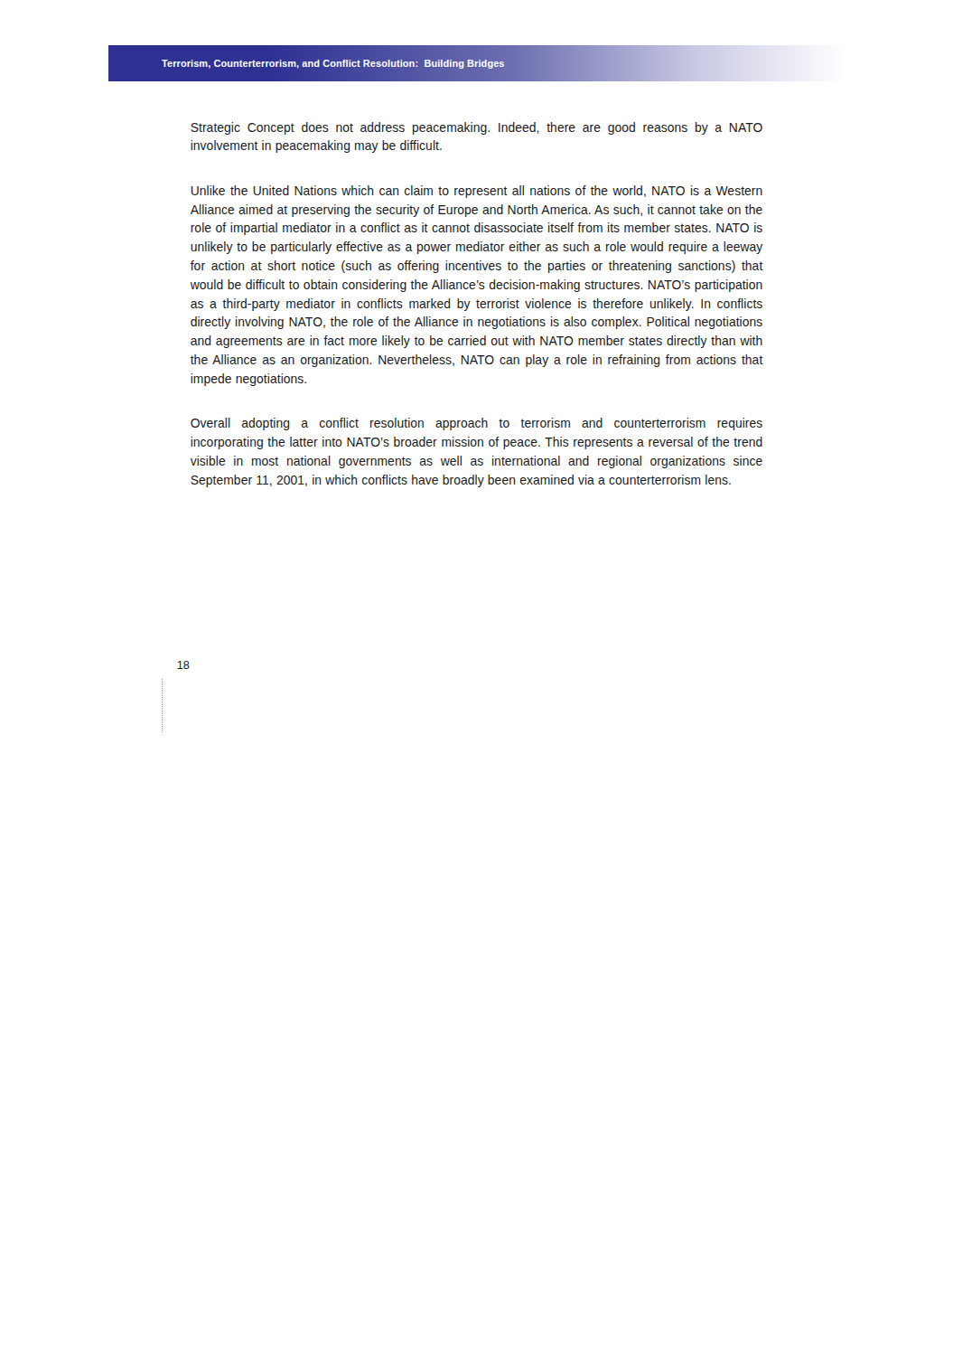Terrorism, Counterterrorism, and Conflict Resolution: Building Bridges
Strategic Concept does not address peacemaking. Indeed, there are good reasons by a NATO involvement in peacemaking may be difficult.
Unlike the United Nations which can claim to represent all nations of the world, NATO is a Western Alliance aimed at preserving the security of Europe and North America. As such, it cannot take on the role of impartial mediator in a conflict as it cannot disassociate itself from its member states. NATO is unlikely to be particularly effective as a power mediator either as such a role would require a leeway for action at short notice (such as offering incentives to the parties or threatening sanctions) that would be difficult to obtain considering the Alliance’s decision-making structures. NATO’s participation as a third-party mediator in conflicts marked by terrorist violence is therefore unlikely. In conflicts directly involving NATO, the role of the Alliance in negotiations is also complex. Political negotiations and agreements are in fact more likely to be carried out with NATO member states directly than with the Alliance as an organization. Nevertheless, NATO can play a role in refraining from actions that impede negotiations.
Overall adopting a conflict resolution approach to terrorism and counterterrorism requires incorporating the latter into NATO’s broader mission of peace. This represents a reversal of the trend visible in most national governments as well as international and regional organizations since September 11, 2001, in which conflicts have broadly been examined via a counterterrorism lens.
18